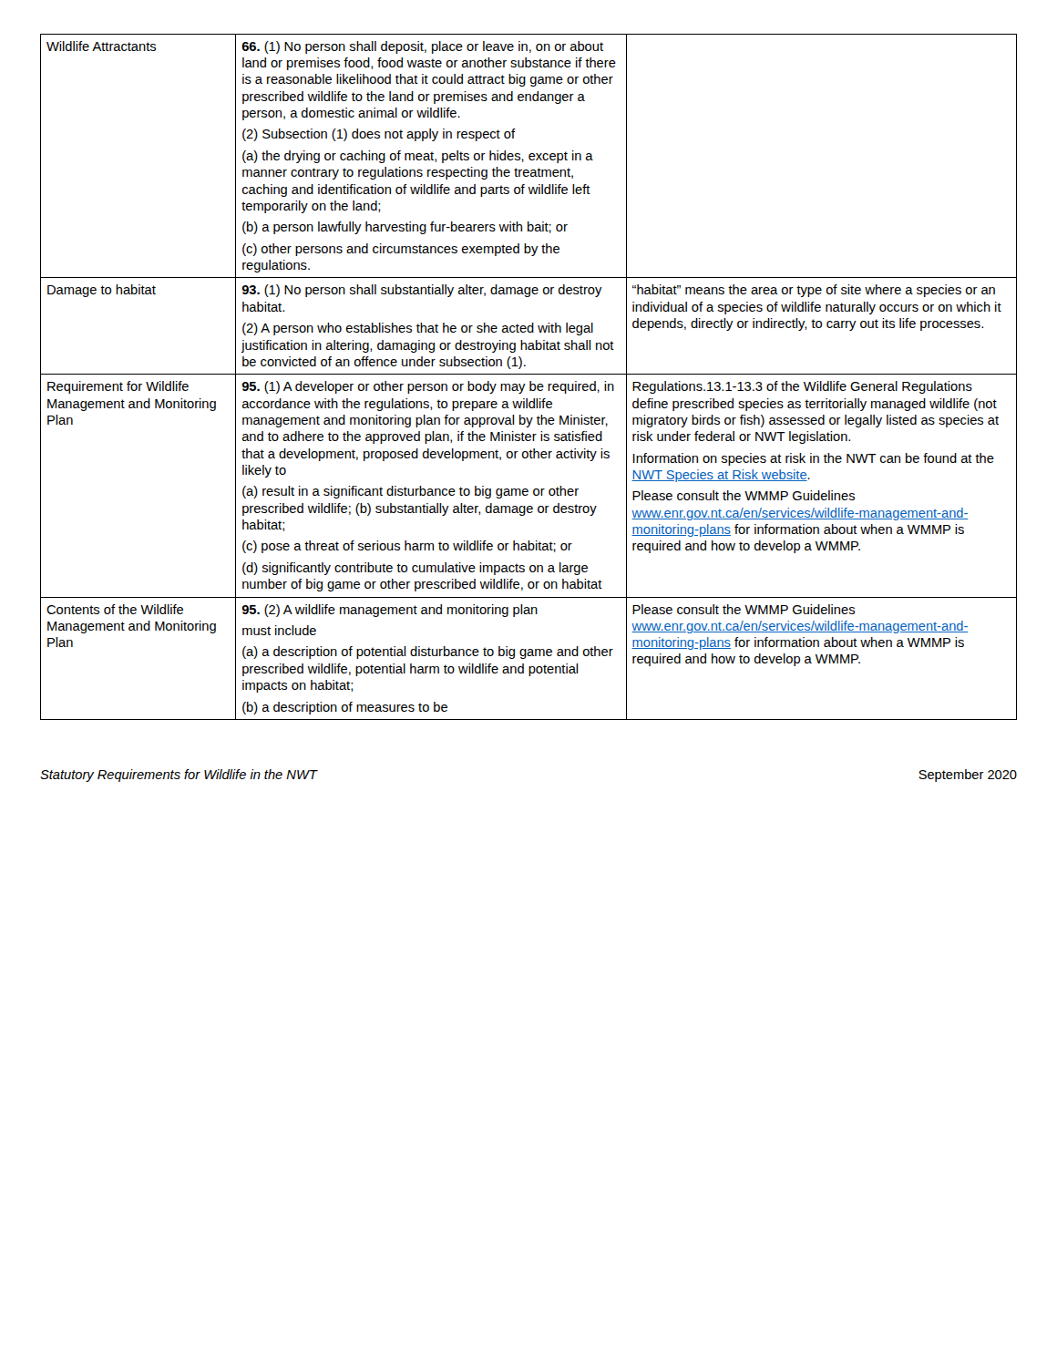| Wildlife Attractants | 66. (1) No person shall deposit, place or leave in, on or about land or premises food, food waste or another substance if there is a reasonable likelihood that it could attract big game or other prescribed wildlife to the land or premises and endanger a person, a domestic animal or wildlife. (2) Subsection (1) does not apply in respect of (a) the drying or caching of meat, pelts or hides, except in a manner contrary to regulations respecting the treatment, caching and identification of wildlife and parts of wildlife left temporarily on the land; (b) a person lawfully harvesting fur-bearers with bait; or (c) other persons and circumstances exempted by the regulations. | |
| Damage to habitat | 93. (1) No person shall substantially alter, damage or destroy habitat. (2) A person who establishes that he or she acted with legal justification in altering, damaging or destroying habitat shall not be convicted of an offence under subsection (1). | “habitat” means the area or type of site where a species or an individual of a species of wildlife naturally occurs or on which it depends, directly or indirectly, to carry out its life processes. |
| Requirement for Wildlife Management and Monitoring Plan | 95. (1) A developer or other person or body may be required, in accordance with the regulations, to prepare a wildlife management and monitoring plan for approval by the Minister, and to adhere to the approved plan, if the Minister is satisfied that a development, proposed development, or other activity is likely to (a) result in a significant disturbance to big game or other prescribed wildlife; (b) substantially alter, damage or destroy habitat; (c) pose a threat of serious harm to wildlife or habitat; or (d) significantly contribute to cumulative impacts on a large number of big game or other prescribed wildlife, or on habitat | Regulations.13.1-13.3 of the Wildlife General Regulations define prescribed species as territorially managed wildlife (not migratory birds or fish) assessed or legally listed as species at risk under federal or NWT legislation. Information on species at risk in the NWT can be found at the NWT Species at Risk website . Please consult the WMMP Guidelines www.enr.gov.nt.ca/en/services/wildlife-management-and-monitoring-plans for information about when a WMMP is required and how to develop a WMMP. |
| Contents of the Wildlife Management and Monitoring Plan | 95. (2) A wildlife management and monitoring plan must include (a) a description of potential disturbance to big game and other prescribed wildlife, potential harm to wildlife and potential impacts on habitat; (b) a description of measures to be | Please consult the WMMP Guidelines www.enr.gov.nt.ca/en/services/wildlife-management-and-monitoring-plans for information about when a WMMP is required and how to develop a WMMP. |
Statutory Requirements for Wildlife in the NWT September 2020